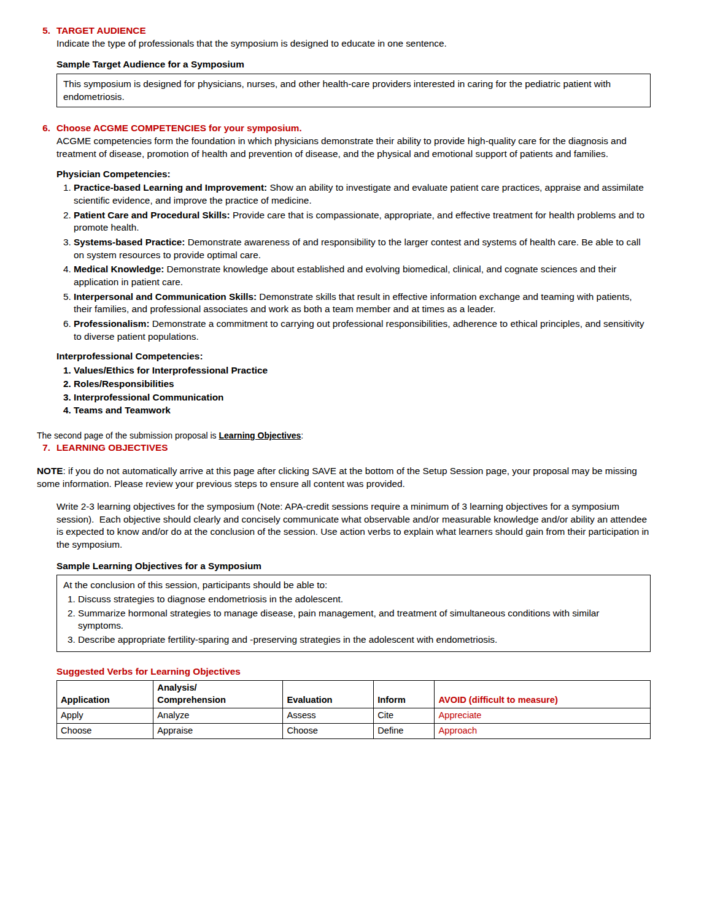5.
TARGET AUDIENCE
Indicate the type of professionals that the symposium is designed to educate in one sentence.
Sample Target Audience for a Symposium
This symposium is designed for physicians, nurses, and other health-care providers interested in caring for the pediatric patient with endometriosis.
6.
Choose ACGME COMPETENCIES for your symposium.
ACGME competencies form the foundation in which physicians demonstrate their ability to provide high-quality care for the diagnosis and treatment of disease, promotion of health and prevention of disease, and the physical and emotional support of patients and families.
Physician Competencies:
Practice-based Learning and Improvement: Show an ability to investigate and evaluate patient care practices, appraise and assimilate scientific evidence, and improve the practice of medicine.
Patient Care and Procedural Skills: Provide care that is compassionate, appropriate, and effective treatment for health problems and to promote health.
Systems-based Practice: Demonstrate awareness of and responsibility to the larger contest and systems of health care. Be able to call on system resources to provide optimal care.
Medical Knowledge: Demonstrate knowledge about established and evolving biomedical, clinical, and cognate sciences and their application in patient care.
Interpersonal and Communication Skills: Demonstrate skills that result in effective information exchange and teaming with patients, their families, and professional associates and work as both a team member and at times as a leader.
Professionalism: Demonstrate a commitment to carrying out professional responsibilities, adherence to ethical principles, and sensitivity to diverse patient populations.
Interprofessional Competencies:
Values/Ethics for Interprofessional Practice
Roles/Responsibilities
Interprofessional Communication
Teams and Teamwork
The second page of the submission proposal is Learning Objectives:
7.
LEARNING OBJECTIVES
NOTE: if you do not automatically arrive at this page after clicking SAVE at the bottom of the Setup Session page, your proposal may be missing some information. Please review your previous steps to ensure all content was provided.
Write 2-3 learning objectives for the symposium (Note: APA-credit sessions require a minimum of 3 learning objectives for a symposium session). Each objective should clearly and concisely communicate what observable and/or measurable knowledge and/or ability an attendee is expected to know and/or do at the conclusion of the session. Use action verbs to explain what learners should gain from their participation in the symposium.
Sample Learning Objectives for a Symposium
At the conclusion of this session, participants should be able to:
Discuss strategies to diagnose endometriosis in the adolescent.
Summarize hormonal strategies to manage disease, pain management, and treatment of simultaneous conditions with similar symptoms.
Describe appropriate fertility-sparing and -preserving strategies in the adolescent with endometriosis.
Suggested Verbs for Learning Objectives
| Application | Analysis/ Comprehension | Evaluation | Inform | AVOID (difficult to measure) |
| --- | --- | --- | --- | --- |
| Apply | Analyze | Assess | Cite | Appreciate |
| Choose | Appraise | Choose | Define | Approach |